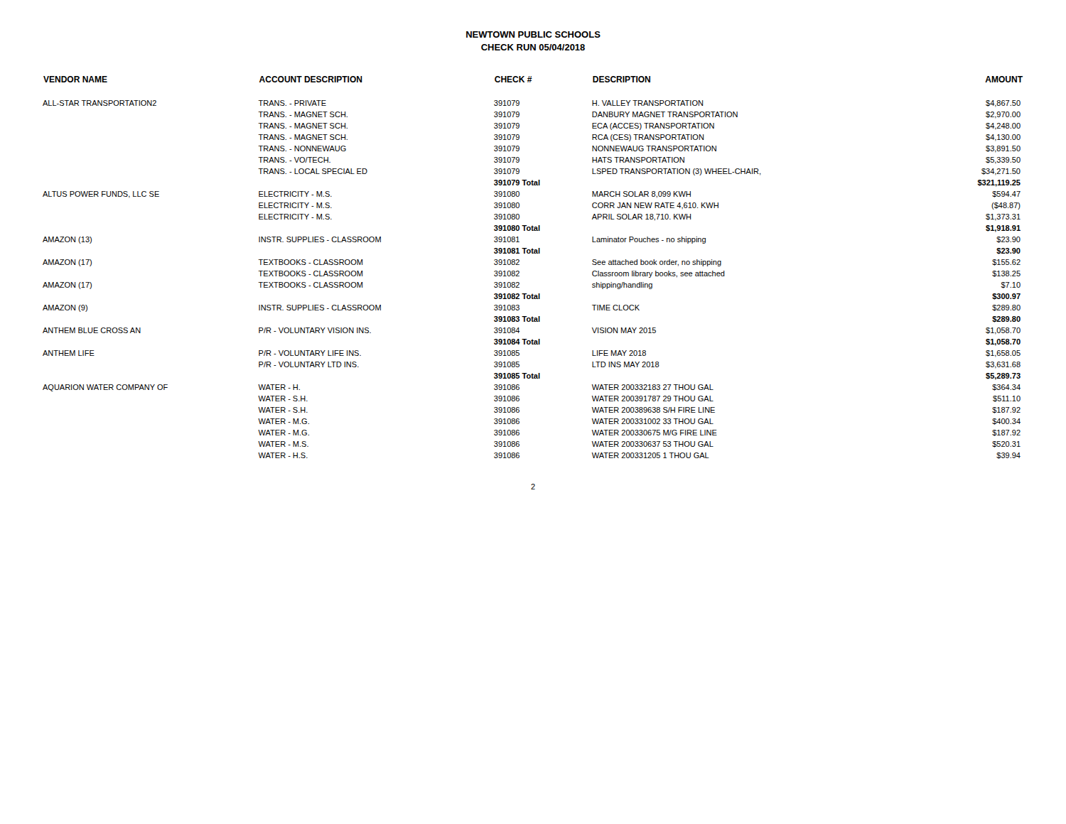NEWTOWN PUBLIC SCHOOLS
CHECK RUN 05/04/2018
| VENDOR NAME | ACCOUNT DESCRIPTION | CHECK # | DESCRIPTION | AMOUNT |
| --- | --- | --- | --- | --- |
| ALL-STAR TRANSPORTATION2 | TRANS. - PRIVATE | 391079 | H. VALLEY TRANSPORTATION | $4,867.50 |
| | TRANS. - MAGNET SCH. | 391079 | DANBURY MAGNET TRANSPORTATION | $2,970.00 |
| | TRANS. - MAGNET SCH. | 391079 | ECA (ACCES) TRANSPORTATION | $4,248.00 |
| | TRANS. - MAGNET SCH. | 391079 | RCA (CES) TRANSPORTATION | $4,130.00 |
| | TRANS. - NONNEWAUG | 391079 | NONNEWAUG TRANSPORTATION | $3,891.50 |
| | TRANS. - VO/TECH. | 391079 | HATS TRANSPORTATION | $5,339.50 |
| | TRANS. - LOCAL SPECIAL ED | 391079 | LSPED TRANSPORTATION (3) WHEEL-CHAIR, | $34,271.50 |
| | | 391079 Total | | $321,119.25 |
| ALTUS POWER FUNDS, LLC SE | ELECTRICITY - M.S. | 391080 | MARCH SOLAR 8,099 KWH | $594.47 |
| | ELECTRICITY - M.S. | 391080 | CORR JAN NEW RATE 4,610. KWH | ($48.87) |
| | ELECTRICITY - M.S. | 391080 | APRIL SOLAR 18,710. KWH | $1,373.31 |
| | | 391080 Total | | $1,918.91 |
| AMAZON (13) | INSTR. SUPPLIES - CLASSROOM | 391081 | Laminator Pouches - no shipping | $23.90 |
| | | 391081 Total | | $23.90 |
| AMAZON (17) | TEXTBOOKS - CLASSROOM | 391082 | See attached book order, no shipping | $155.62 |
| | TEXTBOOKS - CLASSROOM | 391082 | Classroom library books, see attached | $138.25 |
| AMAZON (17) | TEXTBOOKS - CLASSROOM | 391082 | shipping/handling | $7.10 |
| | | 391082 Total | | $300.97 |
| AMAZON (9) | INSTR. SUPPLIES - CLASSROOM | 391083 | TIME CLOCK | $289.80 |
| | | 391083 Total | | $289.80 |
| ANTHEM BLUE CROSS AN | P/R - VOLUNTARY VISION INS. | 391084 | VISION MAY 2015 | $1,058.70 |
| | | 391084 Total | | $1,058.70 |
| ANTHEM LIFE | P/R - VOLUNTARY LIFE INS. | 391085 | LIFE MAY 2018 | $1,658.05 |
| | P/R - VOLUNTARY LTD INS. | 391085 | LTD INS MAY 2018 | $3,631.68 |
| | | 391085 Total | | $5,289.73 |
| AQUARION WATER COMPANY OF | WATER - H. | 391086 | WATER 200332183 27 THOU GAL | $364.34 |
| | WATER - S.H. | 391086 | WATER 200391787 29 THOU GAL | $511.10 |
| | WATER - S.H. | 391086 | WATER 200389638 S/H FIRE LINE | $187.92 |
| | WATER - M.G. | 391086 | WATER 200331002 33 THOU GAL | $400.34 |
| | WATER - M.G. | 391086 | WATER 200330675 M/G FIRE LINE | $187.92 |
| | WATER - M.S. | 391086 | WATER 200330637 53 THOU GAL | $520.31 |
| | WATER - H.S. | 391086 | WATER 200331205 1 THOU GAL | $39.94 |
2